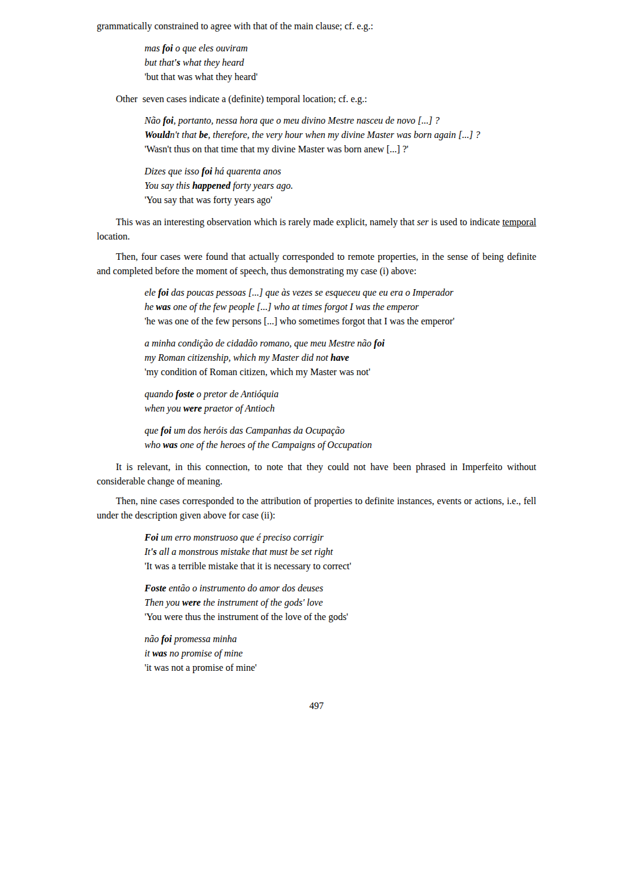grammatically constrained to agree with that of the main clause; cf. e.g.:
mas foi o que eles ouviram
but that's what they heard
'but that was what they heard'
Other seven cases indicate a (definite) temporal location; cf. e.g.:
Não foi, portanto, nessa hora que o meu divino Mestre nasceu de novo [...] ?
Wouldn't that be, therefore, the very hour when my divine Master was born again [...] ?
'Wasn't thus on that time that my divine Master was born anew [...] ?'
Dizes que isso foi há quarenta anos
You say this happened forty years ago.
'You say that was forty years ago'
This was an interesting observation which is rarely made explicit, namely that ser is used to indicate temporal location.
Then, four cases were found that actually corresponded to remote properties, in the sense of being definite and completed before the moment of speech, thus demonstrating my case (i) above:
ele foi das poucas pessoas [...] que às vezes se esqueceu que eu era o Imperador
he was one of the few people [...] who at times forgot I was the emperor
'he was one of the few persons [...] who sometimes forgot that I was the emperor'
a minha condição de cidadão romano, que meu Mestre não foi
my Roman citizenship, which my Master did not have
'my condition of Roman citizen, which my Master was not'
quando foste o pretor de Antióquia
when you were praetor of Antioch
que foi um dos heróis das Campanhas da Ocupação
who was one of the heroes of the Campaigns of Occupation
It is relevant, in this connection, to note that they could not have been phrased in Imperfeito without considerable change of meaning.
Then, nine cases corresponded to the attribution of properties to definite instances, events or actions, i.e., fell under the description given above for case (ii):
Foi um erro monstruoso que é preciso corrigir
It's all a monstrous mistake that must be set right
'It was a terrible mistake that it is necessary to correct'
Foste então o instrumento do amor dos deuses
Then you were the instrument of the gods' love
'You were thus the instrument of the love of the gods'
não foi promessa minha
it was no promise of mine
'it was not a promise of mine'
497